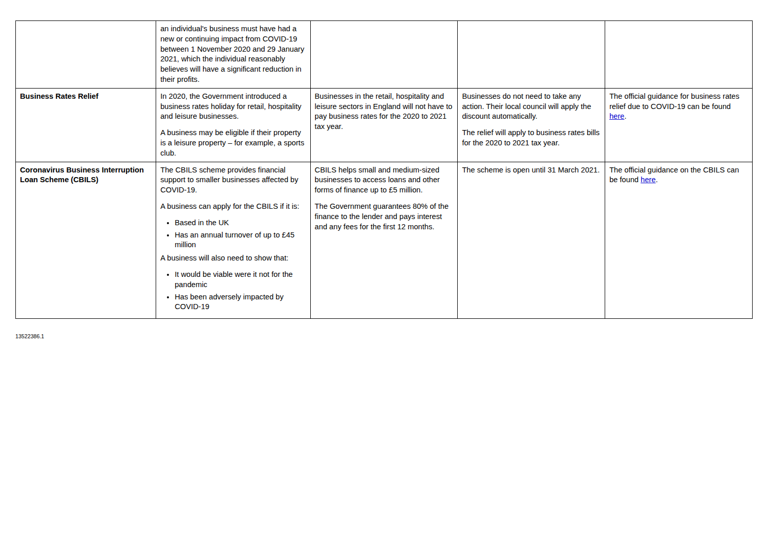| | an individual's business must have had a new or continuing impact from COVID-19 between 1 November 2020 and 29 January 2021, which the individual reasonably believes will have a significant reduction in their profits. | | | |
| Business Rates Relief | In 2020, the Government introduced a business rates holiday for retail, hospitality and leisure businesses. A business may be eligible if their property is a leisure property – for example, a sports club. | Businesses in the retail, hospitality and leisure sectors in England will not have to pay business rates for the 2020 to 2021 tax year. | Businesses do not need to take any action. Their local council will apply the discount automatically. The relief will apply to business rates bills for the 2020 to 2021 tax year. | The official guidance for business rates relief due to COVID-19 can be found here . |
| Coronavirus Business Interruption Loan Scheme (CBILS) | The CBILS scheme provides financial support to smaller businesses affected by COVID-19. A business can apply for the CBILS if it is: Based in the UK Has an annual turnover of up to £45 million A business will also need to show that: It would be viable were it not for the pandemic Has been adversely impacted by COVID-19 | CBILS helps small and medium-sized businesses to access loans and other forms of finance up to £5 million. The Government guarantees 80% of the finance to the lender and pays interest and any fees for the first 12 months. | The scheme is open until 31 March 2021. | The official guidance on the CBILS can be found here . |
13522386.1